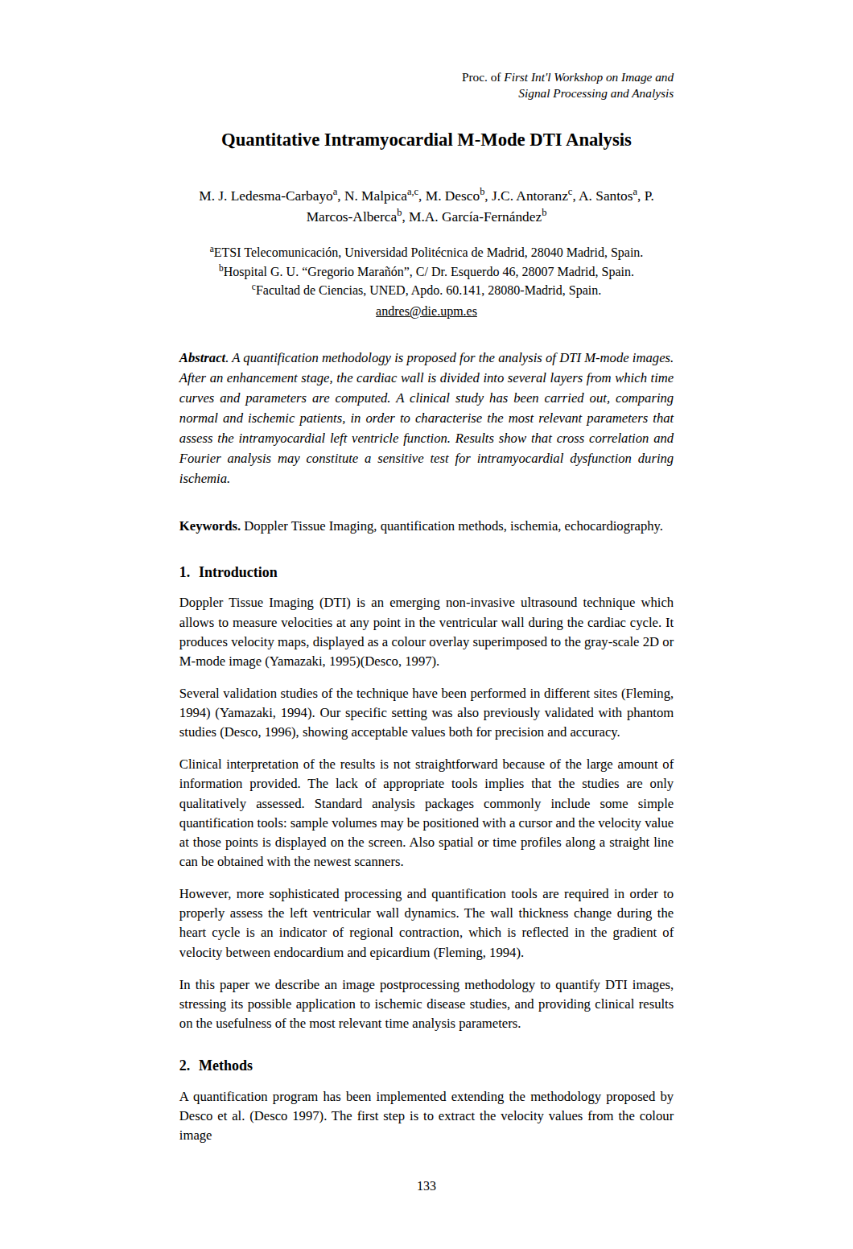Proc. of First Int'l Workshop on Image and
Signal Processing and Analysis
Quantitative Intramyocardial M-Mode DTI Analysis
M. J. Ledesma-Carbayoa, N. Malpicaa,c, M. Descob, J.C. Antoranzc, A. Santosa, P. Marcos-Albercab, M.A. García-Fernándezb
aETSI Telecomunicación, Universidad Politécnica de Madrid, 28040 Madrid, Spain.
bHospital G. U. “Gregorio Marañón”, C/ Dr. Esquerdo 46, 28007 Madrid, Spain.
cFacultad de Ciencias, UNED, Apdo. 60.141, 28080-Madrid, Spain.
andres@die.upm.es
Abstract. A quantification methodology is proposed for the analysis of DTI M-mode images. After an enhancement stage, the cardiac wall is divided into several layers from which time curves and parameters are computed. A clinical study has been carried out, comparing normal and ischemic patients, in order to characterise the most relevant parameters that assess the intramyocardial left ventricle function. Results show that cross correlation and Fourier analysis may constitute a sensitive test for intramyocardial dysfunction during ischemia.
Keywords. Doppler Tissue Imaging, quantification methods, ischemia, echocardiography.
1. Introduction
Doppler Tissue Imaging (DTI) is an emerging non-invasive ultrasound technique which allows to measure velocities at any point in the ventricular wall during the cardiac cycle. It produces velocity maps, displayed as a colour overlay superimposed to the gray-scale 2D or M-mode image (Yamazaki, 1995)(Desco, 1997).
Several validation studies of the technique have been performed in different sites (Fleming, 1994) (Yamazaki, 1994). Our specific setting was also previously validated with phantom studies (Desco, 1996), showing acceptable values both for precision and accuracy.
Clinical interpretation of the results is not straightforward because of the large amount of information provided. The lack of appropriate tools implies that the studies are only qualitatively assessed. Standard analysis packages commonly include some simple quantification tools: sample volumes may be positioned with a cursor and the velocity value at those points is displayed on the screen. Also spatial or time profiles along a straight line can be obtained with the newest scanners.
However, more sophisticated processing and quantification tools are required in order to properly assess the left ventricular wall dynamics. The wall thickness change during the heart cycle is an indicator of regional contraction, which is reflected in the gradient of velocity between endocardium and epicardium (Fleming, 1994).
In this paper we describe an image postprocessing methodology to quantify DTI images, stressing its possible application to ischemic disease studies, and providing clinical results on the usefulness of the most relevant time analysis parameters.
2. Methods
A quantification program has been implemented extending the methodology proposed by Desco et al. (Desco 1997). The first step is to extract the velocity values from the colour image
133